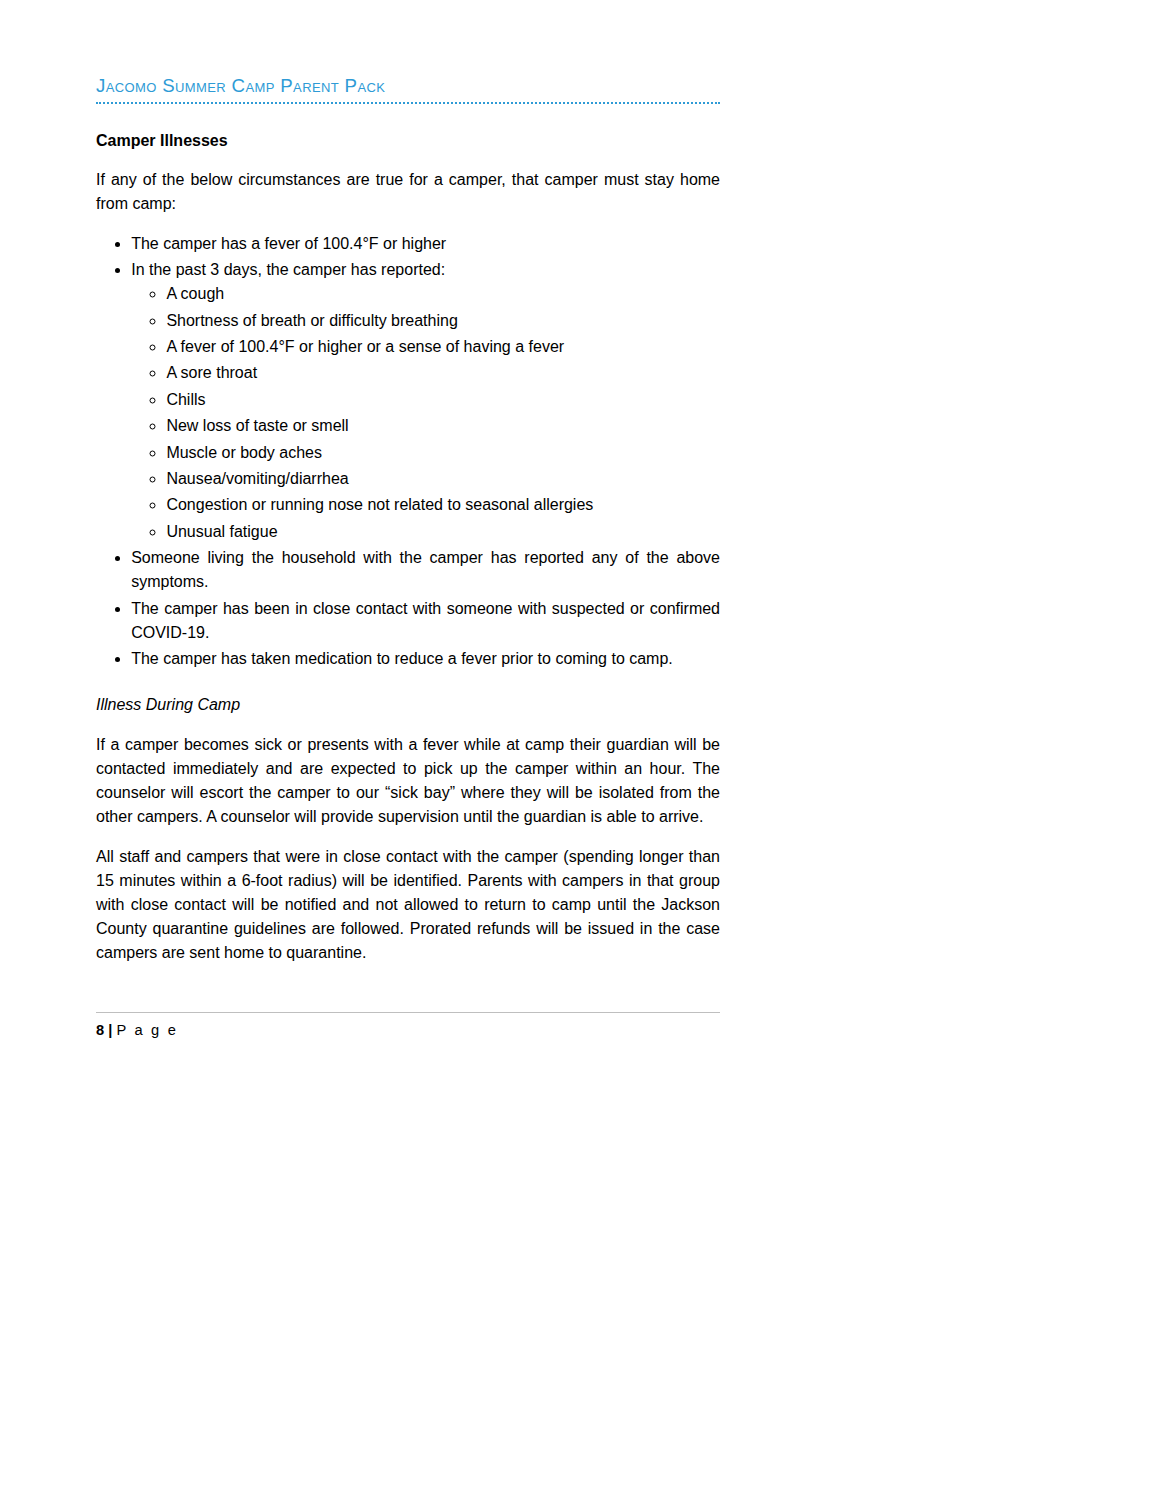Jacomo Summer Camp Parent Pack
Camper Illnesses
If any of the below circumstances are true for a camper, that camper must stay home from camp:
The camper has a fever of 100.4°F or higher
In the past 3 days, the camper has reported:
A cough
Shortness of breath or difficulty breathing
A fever of 100.4°F or higher or a sense of having a fever
A sore throat
Chills
New loss of taste or smell
Muscle or body aches
Nausea/vomiting/diarrhea
Congestion or running nose not related to seasonal allergies
Unusual fatigue
Someone living the household with the camper has reported any of the above symptoms.
The camper has been in close contact with someone with suspected or confirmed COVID-19.
The camper has taken medication to reduce a fever prior to coming to camp.
Illness During Camp
If a camper becomes sick or presents with a fever while at camp their guardian will be contacted immediately and are expected to pick up the camper within an hour. The counselor will escort the camper to our “sick bay” where they will be isolated from the other campers. A counselor will provide supervision until the guardian is able to arrive.
All staff and campers that were in close contact with the camper (spending longer than 15 minutes within a 6-foot radius) will be identified. Parents with campers in that group with close contact will be notified and not allowed to return to camp until the Jackson County quarantine guidelines are followed. Prorated refunds will be issued in the case campers are sent home to quarantine.
8 | P a g e